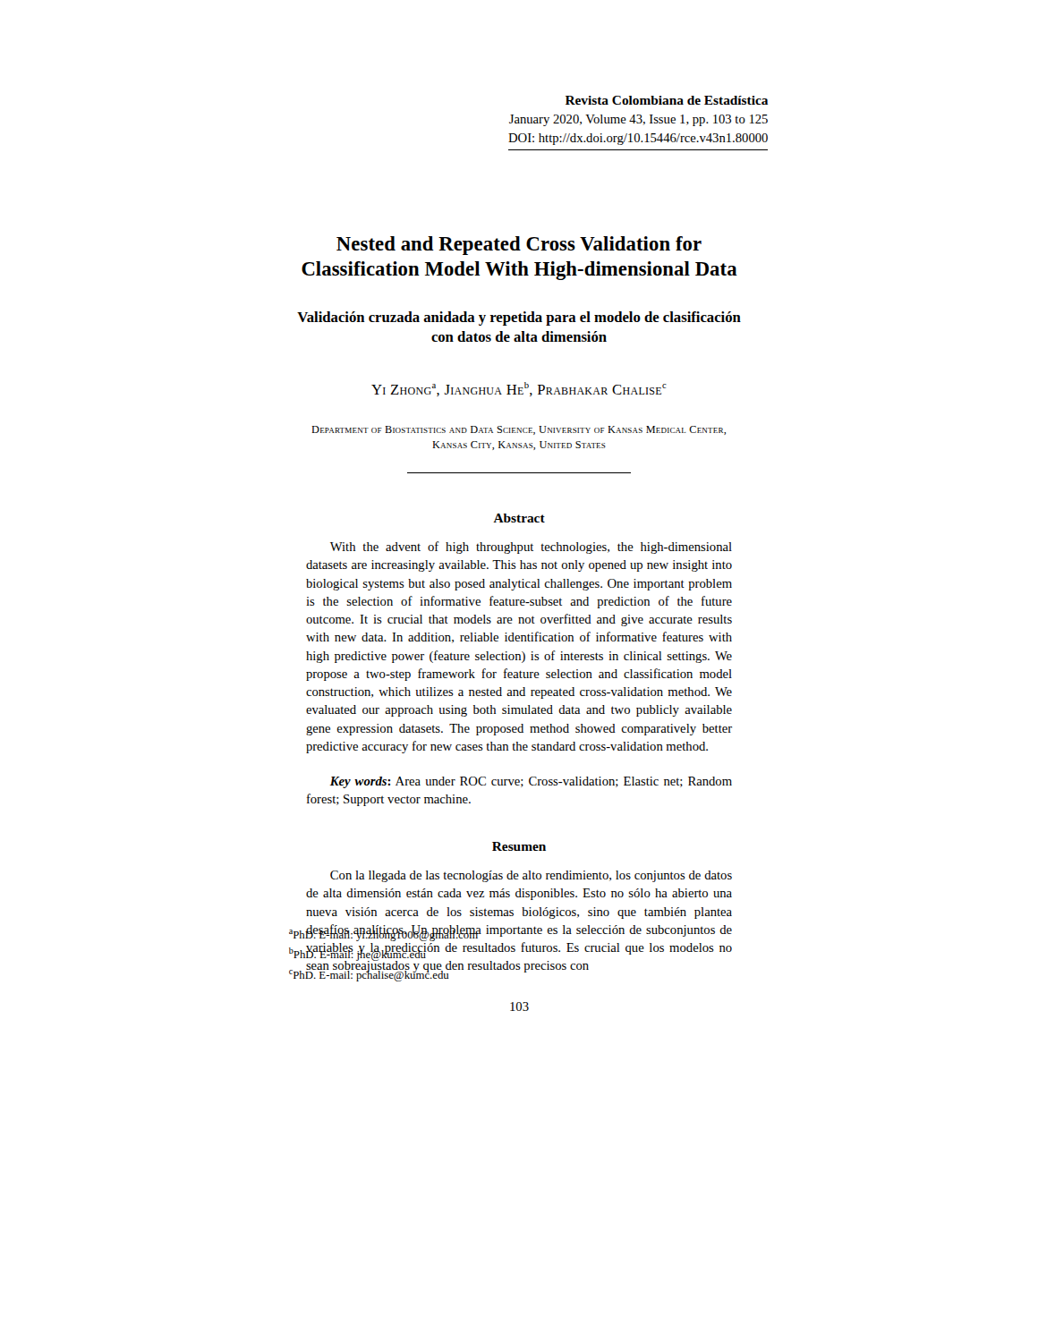Revista Colombiana de Estadística
January 2020, Volume 43, Issue 1, pp. 103 to 125
DOI: http://dx.doi.org/10.15446/rce.v43n1.80000
Nested and Repeated Cross Validation for
Classification Model With High-dimensional Data
Validación cruzada anidada y repetida para el modelo de clasificación
con datos de alta dimensión
Yi Zhonga, Jianghua Heb, Prabhakar Chalisec
Department of Biostatistics and Data Science, University of Kansas Medical Center,
Kansas City, Kansas, United States
Abstract
With the advent of high throughput technologies, the high-dimensional datasets are increasingly available. This has not only opened up new insight into biological systems but also posed analytical challenges. One important problem is the selection of informative feature-subset and prediction of the future outcome. It is crucial that models are not overfitted and give accurate results with new data. In addition, reliable identification of informative features with high predictive power (feature selection) is of interests in clinical settings. We propose a two-step framework for feature selection and classification model construction, which utilizes a nested and repeated cross-validation method. We evaluated our approach using both simulated data and two publicly available gene expression datasets. The proposed method showed comparatively better predictive accuracy for new cases than the standard cross-validation method.
Key words: Area under ROC curve; Cross-validation; Elastic net; Random forest; Support vector machine.
Resumen
Con la llegada de las tecnologías de alto rendimiento, los conjuntos de datos de alta dimensión están cada vez más disponibles. Esto no sólo ha abierto una nueva visión acerca de los sistemas biológicos, sino que también plantea desafíos analíticos. Un problema importante es la selección de subconjuntos de variables y la predicción de resultados futuros. Es crucial que los modelos no sean sobreajustados y que den resultados precisos con
aPhD. E-mail: yi.zhong1006@gmail.com
bPhD. E-mail: jhe@kumc.edu
cPhD. E-mail: pchalise@kumc.edu
103